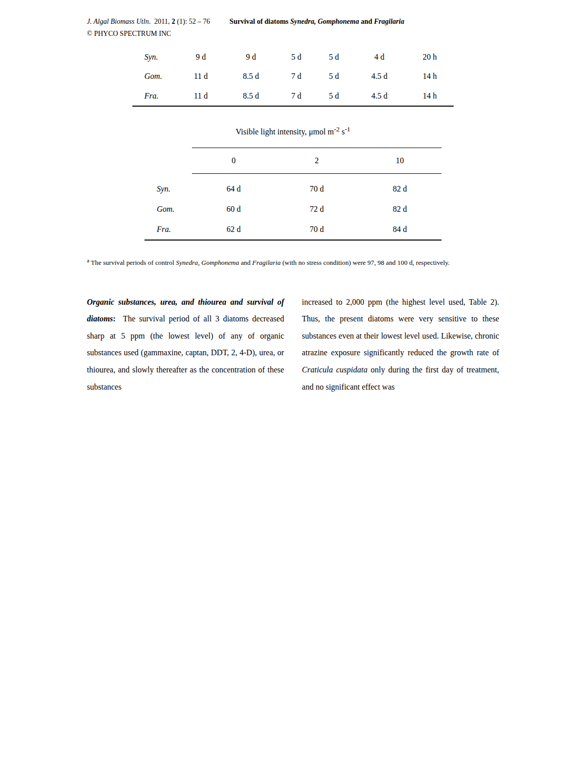J. Algal Biomass Utln. 2011, 2 (1): 52 – 76 Survival of diatoms Synedra, Gomphonema and Fragilaria
© PHYCO SPECTRUM INC
| Syn. | 9 d | 9 d | 5 d | 5 d | 4 d | 20 h |
| Gom. | 11 d | 8.5 d | 7 d | 5 d | 4.5 d | 14 h |
| Fra. | 11 d | 8.5 d | 7 d | 5 d | 4.5 d | 14 h |
Visible light intensity, μmol m-2 s-1
| | 0 | 2 | 10 |
| Syn. | 64 d | 70 d | 82 d |
| Gom. | 60 d | 72 d | 82 d |
| Fra. | 62 d | 70 d | 84 d |
a The survival periods of control Synedra, Gomphonema and Fragilaria (with no stress condition) were 97, 98 and 100 d, respectively.
Organic substances, urea, and thiourea and survival of diatoms: The survival period of all 3 diatoms decreased sharp at 5 ppm (the lowest level) of any of organic substances used (gammaxine, captan, DDT, 2, 4-D), urea, or thiourea, and slowly thereafter as the concentration of these substances
increased to 2,000 ppm (the highest level used, Table 2). Thus, the present diatoms were very sensitive to these substances even at their lowest level used. Likewise, chronic atrazine exposure significantly reduced the growth rate of Craticula cuspidata only during the first day of treatment, and no significant effect was